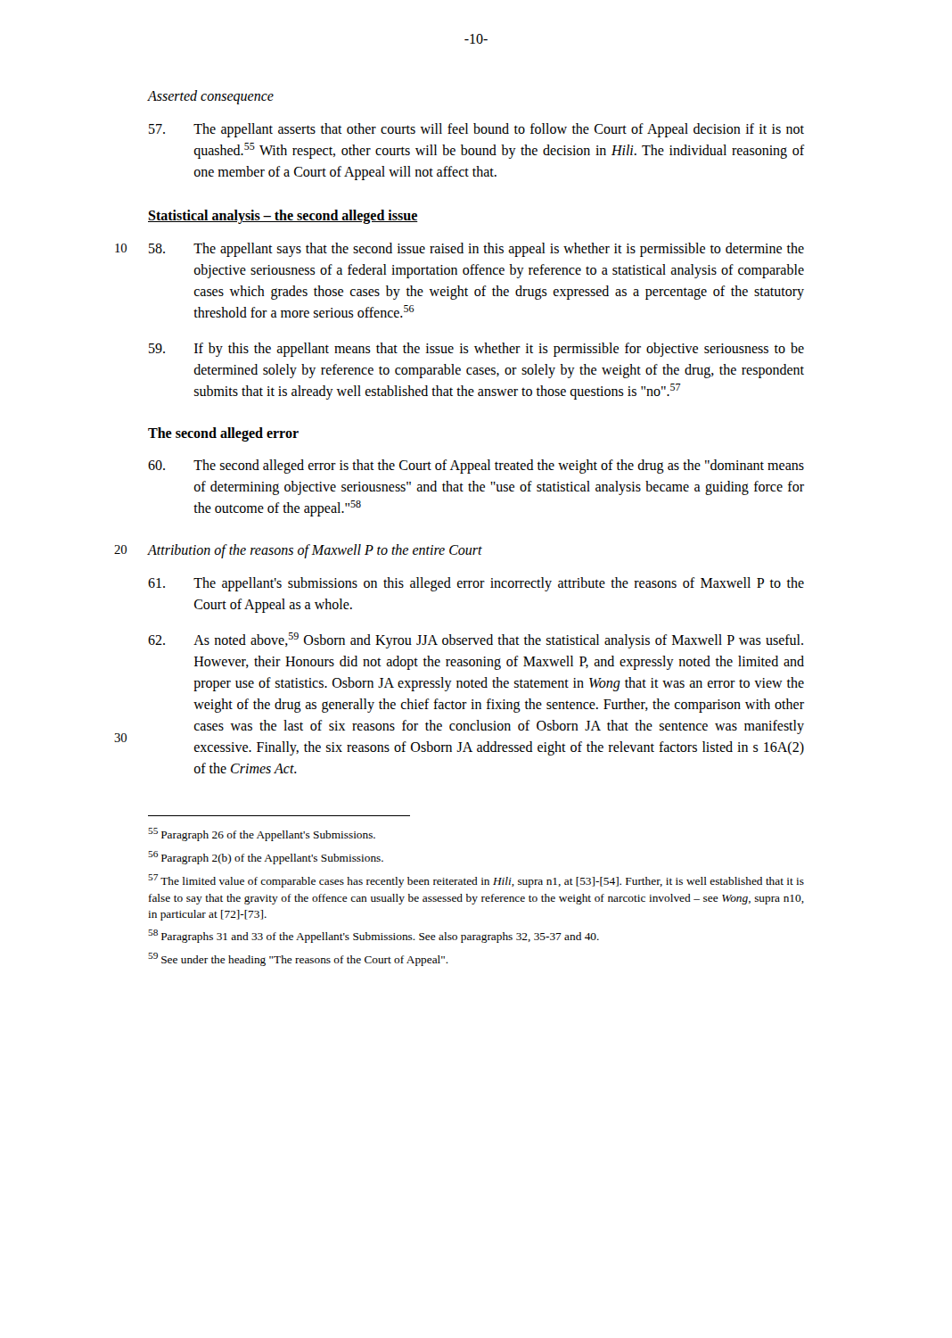-10-
Asserted consequence
57. The appellant asserts that other courts will feel bound to follow the Court of Appeal decision if it is not quashed.55 With respect, other courts will be bound by the decision in Hili. The individual reasoning of one member of a Court of Appeal will not affect that.
Statistical analysis – the second alleged issue
10 58. The appellant says that the second issue raised in this appeal is whether it is permissible to determine the objective seriousness of a federal importation offence by reference to a statistical analysis of comparable cases which grades those cases by the weight of the drugs expressed as a percentage of the statutory threshold for a more serious offence.56
59. If by this the appellant means that the issue is whether it is permissible for objective seriousness to be determined solely by reference to comparable cases, or solely by the weight of the drug, the respondent submits that it is already well established that the answer to those questions is "no".57
The second alleged error
60. The second alleged error is that the Court of Appeal treated the weight of the drug as the "dominant means of determining objective seriousness" and that the "use of statistical analysis became a guiding force for the outcome of the appeal."58
20 Attribution of the reasons of Maxwell P to the entire Court
61. The appellant's submissions on this alleged error incorrectly attribute the reasons of Maxwell P to the Court of Appeal as a whole.
62. As noted above,59 Osborn and Kyrou JJA observed that the statistical analysis of Maxwell P was useful. However, their Honours did not adopt the reasoning of Maxwell P, and expressly noted the limited and proper use of statistics. Osborn JA expressly noted the statement in Wong that it was an error to view the weight of the drug as generally the chief factor in fixing the sentence. Further, the comparison with other cases was the last of six reasons for the conclusion of Osborn JA that the sentence was manifestly excessive. Finally, the six reasons of Osborn JA addressed eight of the relevant factors listed in s 16A(2) of the Crimes Act. 30
55 Paragraph 26 of the Appellant's Submissions.
56 Paragraph 2(b) of the Appellant's Submissions.
57 The limited value of comparable cases has recently been reiterated in Hili, supra n1, at [53]-[54]. Further, it is well established that it is false to say that the gravity of the offence can usually be assessed by reference to the weight of narcotic involved – see Wong, supra n10, in particular at [72]-[73].
58 Paragraphs 31 and 33 of the Appellant's Submissions. See also paragraphs 32, 35-37 and 40.
59 See under the heading "The reasons of the Court of Appeal".